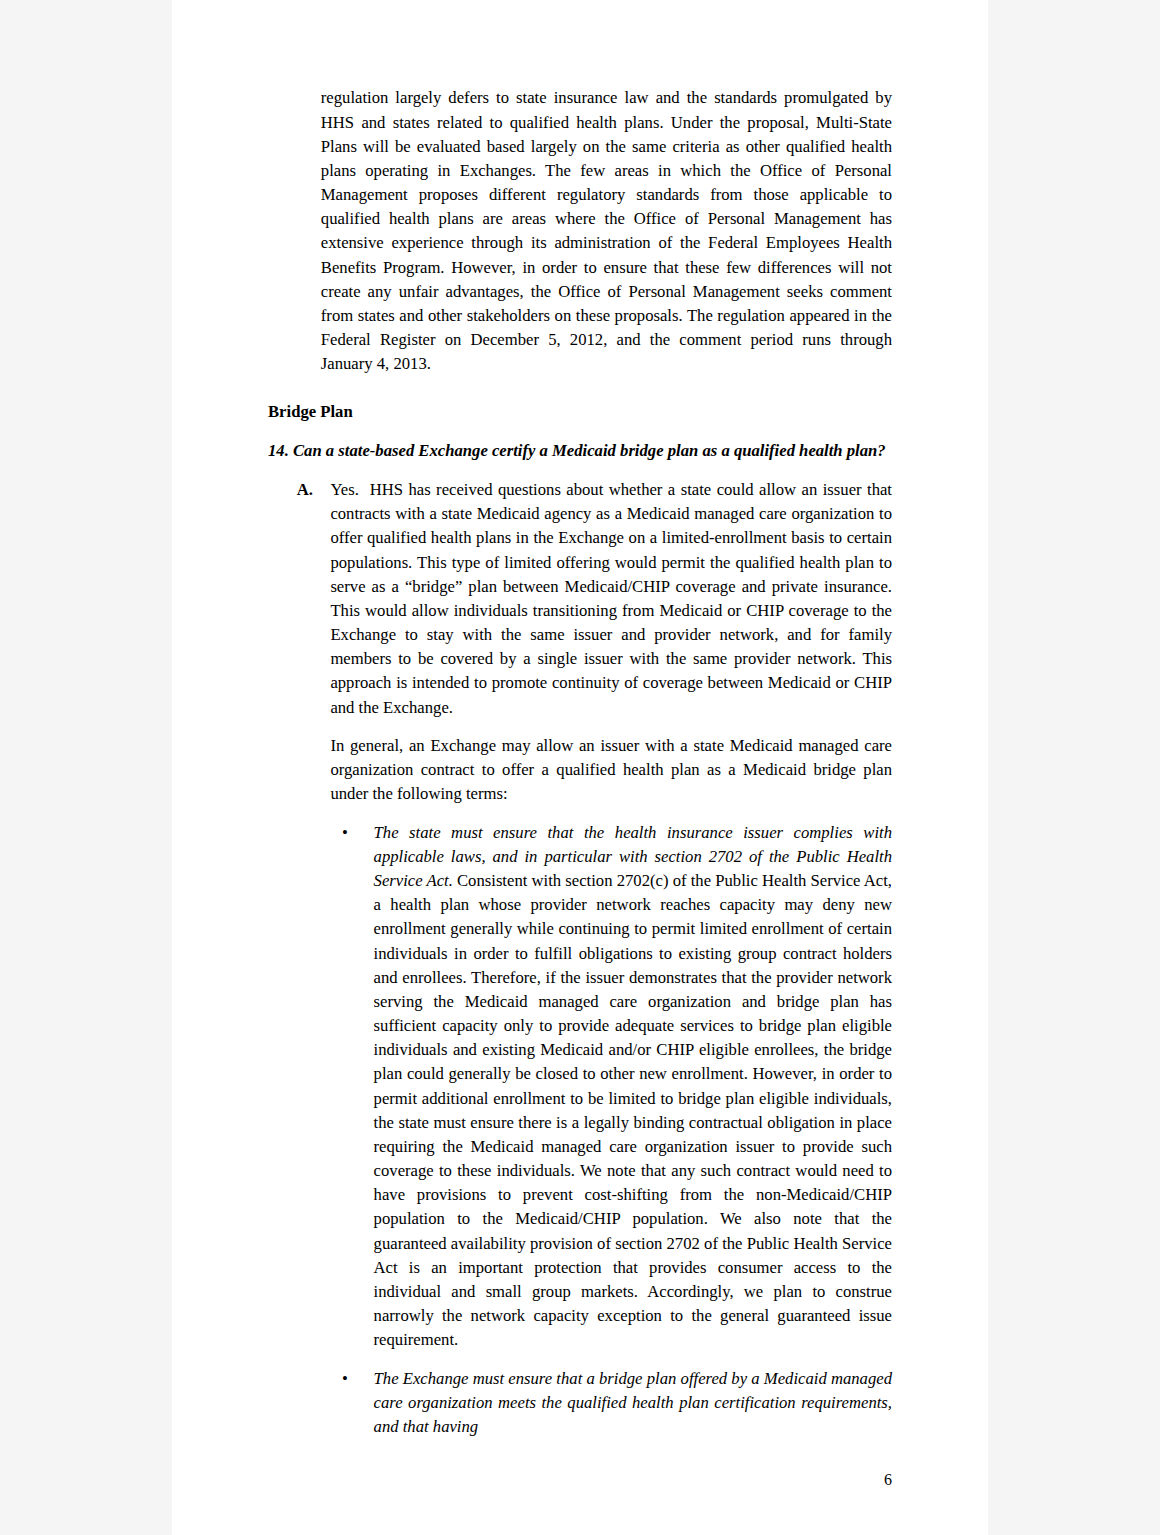regulation largely defers to state insurance law and the standards promulgated by HHS and states related to qualified health plans. Under the proposal, Multi-State Plans will be evaluated based largely on the same criteria as other qualified health plans operating in Exchanges. The few areas in which the Office of Personal Management proposes different regulatory standards from those applicable to qualified health plans are areas where the Office of Personal Management has extensive experience through its administration of the Federal Employees Health Benefits Program. However, in order to ensure that these few differences will not create any unfair advantages, the Office of Personal Management seeks comment from states and other stakeholders on these proposals. The regulation appeared in the Federal Register on December 5, 2012, and the comment period runs through January 4, 2013.
Bridge Plan
14. Can a state-based Exchange certify a Medicaid bridge plan as a qualified health plan?
A.
Yes. HHS has received questions about whether a state could allow an issuer that contracts with a state Medicaid agency as a Medicaid managed care organization to offer qualified health plans in the Exchange on a limited-enrollment basis to certain populations. This type of limited offering would permit the qualified health plan to serve as a “bridge” plan between Medicaid/CHIP coverage and private insurance. This would allow individuals transitioning from Medicaid or CHIP coverage to the Exchange to stay with the same issuer and provider network, and for family members to be covered by a single issuer with the same provider network. This approach is intended to promote continuity of coverage between Medicaid or CHIP and the Exchange.
In general, an Exchange may allow an issuer with a state Medicaid managed care organization contract to offer a qualified health plan as a Medicaid bridge plan under the following terms:
The state must ensure that the health insurance issuer complies with applicable laws, and in particular with section 2702 of the Public Health Service Act. Consistent with section 2702(c) of the Public Health Service Act, a health plan whose provider network reaches capacity may deny new enrollment generally while continuing to permit limited enrollment of certain individuals in order to fulfill obligations to existing group contract holders and enrollees. Therefore, if the issuer demonstrates that the provider network serving the Medicaid managed care organization and bridge plan has sufficient capacity only to provide adequate services to bridge plan eligible individuals and existing Medicaid and/or CHIP eligible enrollees, the bridge plan could generally be closed to other new enrollment. However, in order to permit additional enrollment to be limited to bridge plan eligible individuals, the state must ensure there is a legally binding contractual obligation in place requiring the Medicaid managed care organization issuer to provide such coverage to these individuals. We note that any such contract would need to have provisions to prevent cost-shifting from the non-Medicaid/CHIP population to the Medicaid/CHIP population. We also note that the guaranteed availability provision of section 2702 of the Public Health Service Act is an important protection that provides consumer access to the individual and small group markets. Accordingly, we plan to construe narrowly the network capacity exception to the general guaranteed issue requirement.
The Exchange must ensure that a bridge plan offered by a Medicaid managed care organization meets the qualified health plan certification requirements, and that having
6